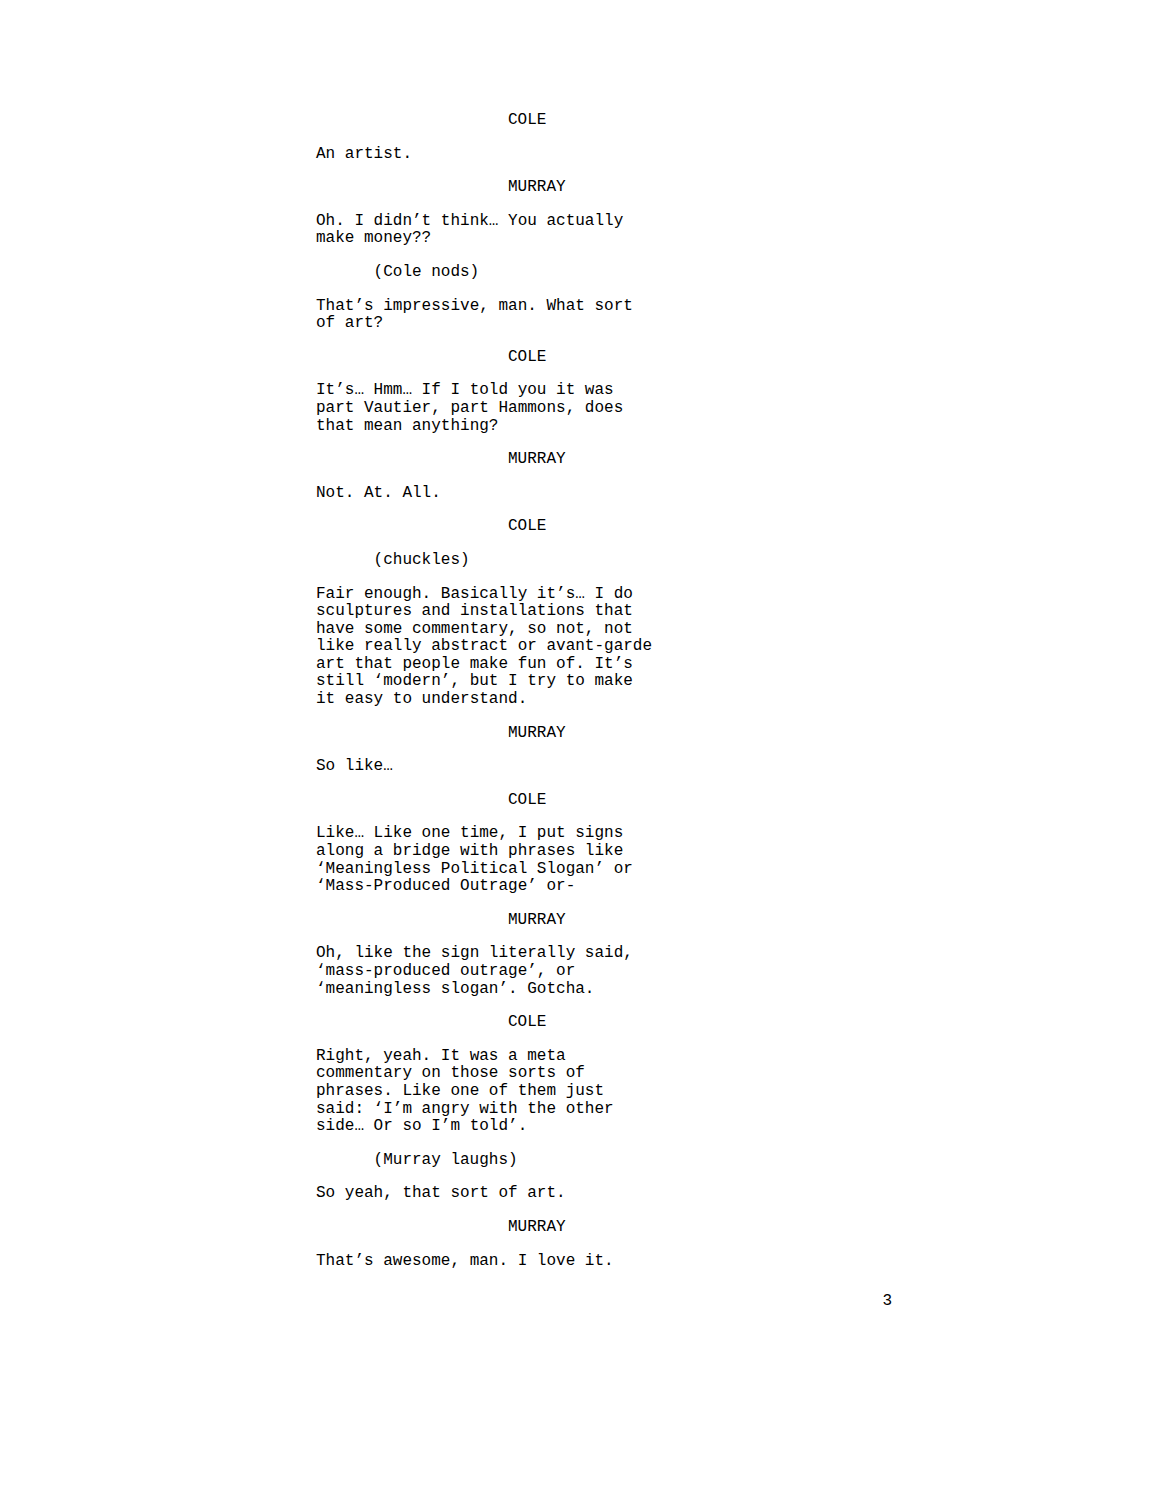COLE
An artist.
MURRAY
Oh. I didn’t think… You actually make money??
(Cole nods)
That’s impressive, man. What sort of art?
COLE
It’s… Hmm… If I told you it was part Vautier, part Hammons, does that mean anything?
MURRAY
Not. At. All.
COLE
(chuckles)
Fair enough. Basically it’s… I do sculptures and installations that have some commentary, so not, not like really abstract or avant-garde art that people make fun of. It’s still ‘modern’, but I try to make it easy to understand.
MURRAY
So like…
COLE
Like… Like one time, I put signs along a bridge with phrases like ‘Meaningless Political Slogan’ or ‘Mass-Produced Outrage’ or-
MURRAY
Oh, like the sign literally said, ‘mass-produced outrage’, or ‘meaningless slogan’. Gotcha.
COLE
Right, yeah. It was a meta commentary on those sorts of phrases. Like one of them just said: ‘I’m angry with the other side… Or so I’m told’.
(Murray laughs)
So yeah, that sort of art.
MURRAY
That’s awesome, man. I love it.
3